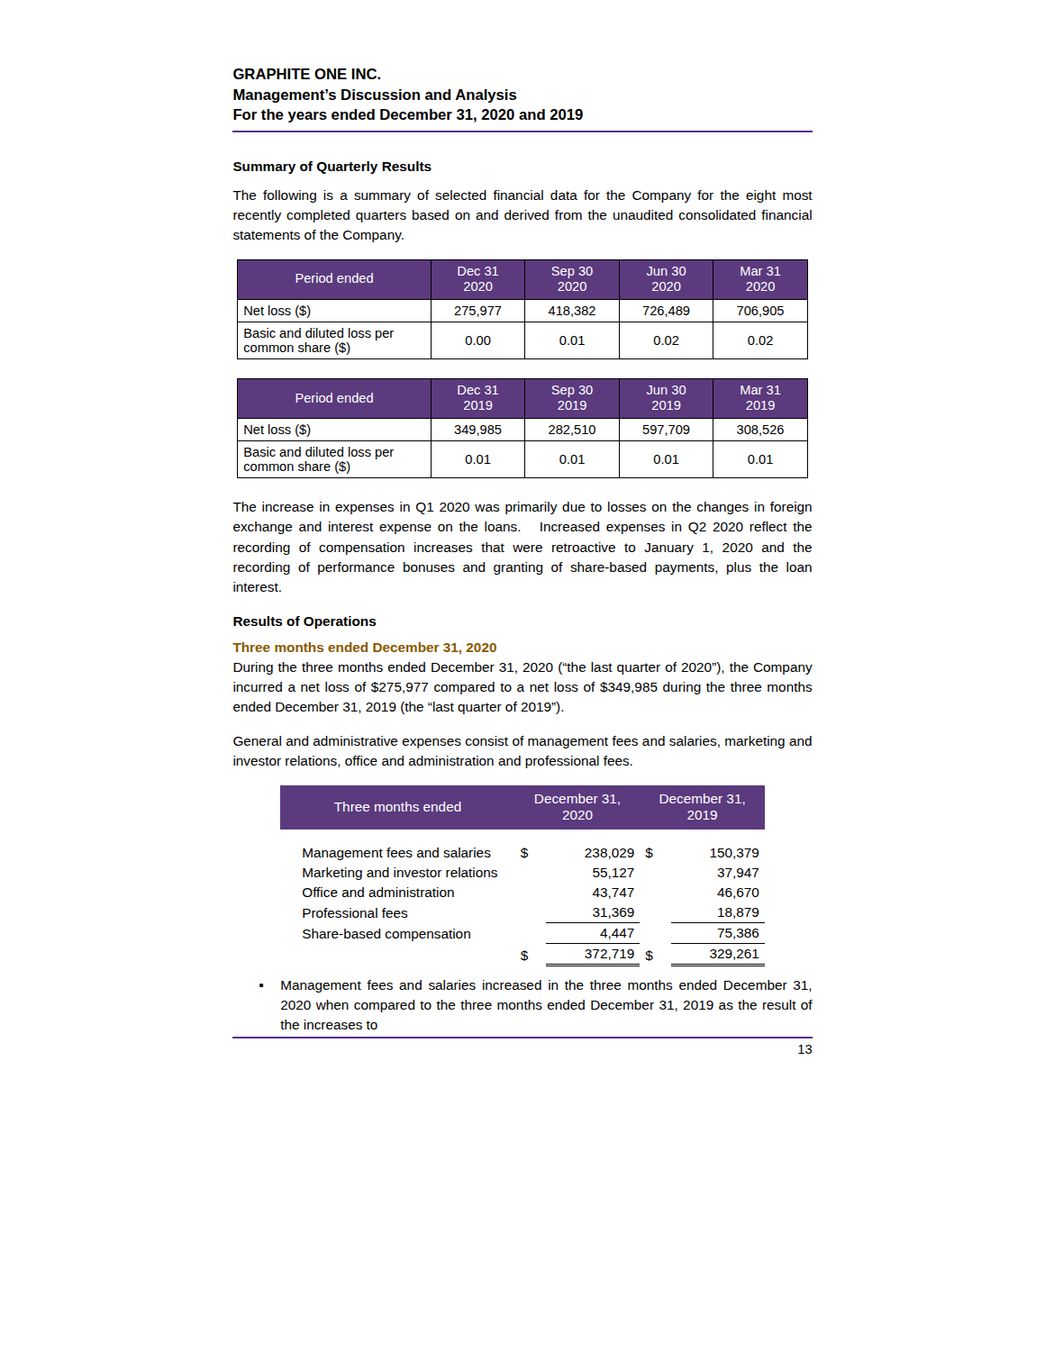GRAPHITE ONE INC.
Management’s Discussion and Analysis
For the years ended December 31, 2020 and 2019
Summary of Quarterly Results
The following is a summary of selected financial data for the Company for the eight most recently completed quarters based on and derived from the unaudited consolidated financial statements of the Company.
| Period ended | Dec 31 2020 | Sep 30 2020 | Jun 30 2020 | Mar 31 2020 |
| --- | --- | --- | --- | --- |
| Net loss ($) | 275,977 | 418,382 | 726,489 | 706,905 |
| Basic and diluted loss per common share ($) | 0.00 | 0.01 | 0.02 | 0.02 |
| Period ended | Dec 31 2019 | Sep 30 2019 | Jun 30 2019 | Mar 31 2019 |
| --- | --- | --- | --- | --- |
| Net loss ($) | 349,985 | 282,510 | 597,709 | 308,526 |
| Basic and diluted loss per common share ($) | 0.01 | 0.01 | 0.01 | 0.01 |
The increase in expenses in Q1 2020 was primarily due to losses on the changes in foreign exchange and interest expense on the loans. Increased expenses in Q2 2020 reflect the recording of compensation increases that were retroactive to January 1, 2020 and the recording of performance bonuses and granting of share-based payments, plus the loan interest.
Results of Operations
Three months ended December 31, 2020
During the three months ended December 31, 2020 (“the last quarter of 2020”), the Company incurred a net loss of $275,977 compared to a net loss of $349,985 during the three months ended December 31, 2019 (the “last quarter of 2019”).
General and administrative expenses consist of management fees and salaries, marketing and investor relations, office and administration and professional fees.
| Three months ended | December 31, 2020 | December 31, 2019 |
| --- | --- | --- |
| Management fees and salaries | $ | 238,029 | $ | 150,379 |
| Marketing and investor relations | | 55,127 | | 37,947 |
| Office and administration | | 43,747 | | 46,670 |
| Professional fees | | 31,369 | | 18,879 |
| Share-based compensation | | 4,447 | | 75,386 |
| | $ | 372,719 | $ | 329,261 |
Management fees and salaries increased in the three months ended December 31, 2020 when compared to the three months ended December 31, 2019 as the result of the increases to
13